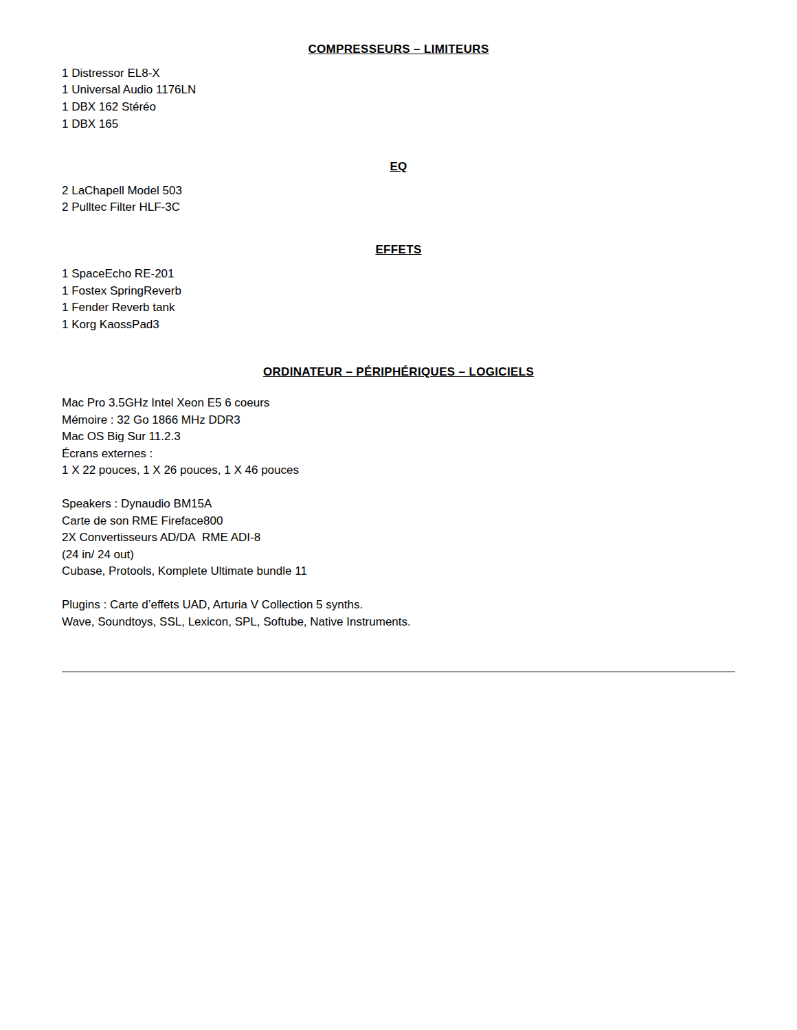COMPRESSEURS – LIMITEURS
1 Distressor EL8-X
1 Universal Audio 1176LN
1 DBX 162 Stéréo
1 DBX 165
EQ
2 LaChapell Model 503
2 Pulltec Filter HLF-3C
EFFETS
1 SpaceEcho RE-201
1 Fostex SpringReverb
1 Fender Reverb tank
1 Korg KaossPad3
ORDINATEUR – PÉRIPHÉRIQUES – LOGICIELS
Mac Pro 3.5GHz Intel Xeon E5 6 coeurs
Mémoire : 32 Go 1866 MHz DDR3
Mac OS Big Sur 11.2.3
Écrans externes :
1 X 22 pouces, 1 X 26 pouces, 1 X 46 pouces
Speakers : Dynaudio BM15A
Carte de son RME Fireface800
2X Convertisseurs AD/DA RME ADI-8
(24 in/ 24 out)
Cubase, Protools, Komplete Ultimate bundle 11
Plugins : Carte d’effets UAD, Arturia V Collection 5 synths.
Wave, Soundtoys, SSL, Lexicon, SPL, Softube, Native Instruments.